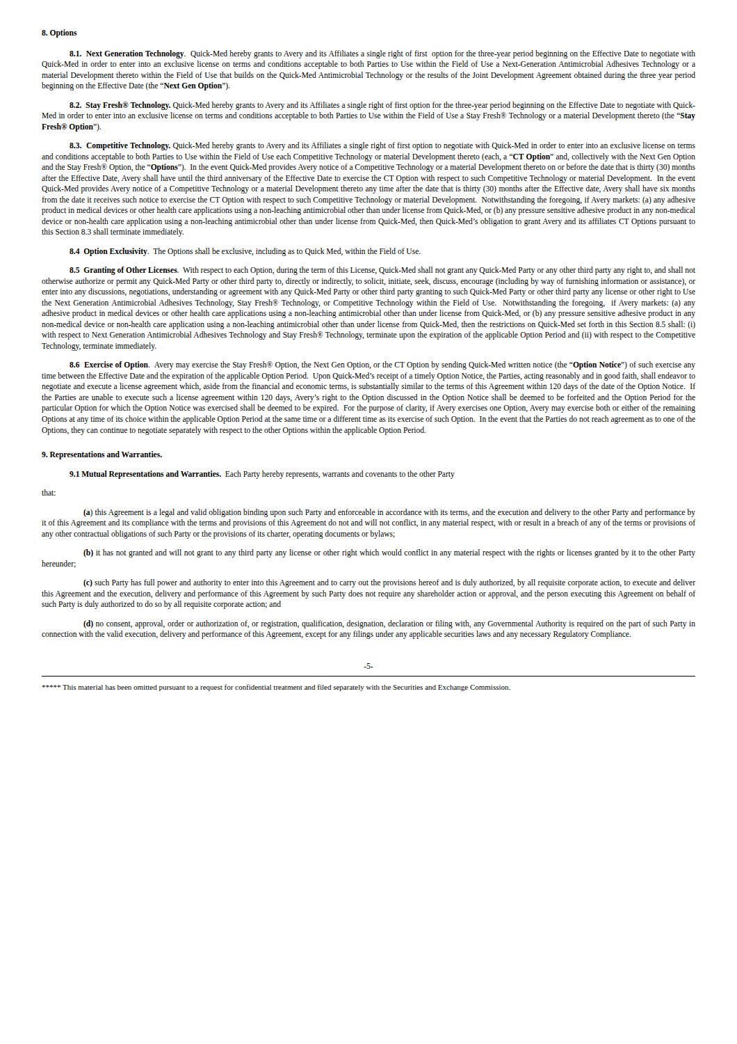8. Options
8.1. Next Generation Technology. Quick-Med hereby grants to Avery and its Affiliates a single right of first option for the three-year period beginning on the Effective Date to negotiate with Quick-Med in order to enter into an exclusive license on terms and conditions acceptable to both Parties to Use within the Field of Use a Next-Generation Antimicrobial Adhesives Technology or a material Development thereto within the Field of Use that builds on the Quick-Med Antimicrobial Technology or the results of the Joint Development Agreement obtained during the three year period beginning on the Effective Date (the “Next Gen Option”).
8.2. Stay Fresh® Technology. Quick-Med hereby grants to Avery and its Affiliates a single right of first option for the three-year period beginning on the Effective Date to negotiate with Quick-Med in order to enter into an exclusive license on terms and conditions acceptable to both Parties to Use within the Field of Use a Stay Fresh® Technology or a material Development thereto (the “Stay Fresh® Option”).
8.3. Competitive Technology. Quick-Med hereby grants to Avery and its Affiliates a single right of first option to negotiate with Quick-Med in order to enter into an exclusive license on terms and conditions acceptable to both Parties to Use within the Field of Use each Competitive Technology or material Development thereto (each, a “CT Option” and, collectively with the Next Gen Option and the Stay Fresh® Option, the “Options”). In the event Quick-Med provides Avery notice of a Competitive Technology or a material Development thereto on or before the date that is thirty (30) months after the Effective Date, Avery shall have until the third anniversary of the Effective Date to exercise the CT Option with respect to such Competitive Technology or material Development. In the event Quick-Med provides Avery notice of a Competitive Technology or a material Development thereto any time after the date that is thirty (30) months after the Effective date, Avery shall have six months from the date it receives such notice to exercise the CT Option with respect to such Competitive Technology or material Development. Notwithstanding the foregoing, if Avery markets: (a) any adhesive product in medical devices or other health care applications using a non-leaching antimicrobial other than under license from Quick-Med, or (b) any pressure sensitive adhesive product in any non-medical device or non-health care application using a non-leaching antimicrobial other than under license from Quick-Med, then Quick-Med’s obligation to grant Avery and its affiliates CT Options pursuant to this Section 8.3 shall terminate immediately.
8.4 Option Exclusivity. The Options shall be exclusive, including as to Quick Med, within the Field of Use.
8.5 Granting of Other Licenses. With respect to each Option, during the term of this License, Quick-Med shall not grant any Quick-Med Party or any other third party any right to, and shall not otherwise authorize or permit any Quick-Med Party or other third party to, directly or indirectly, to solicit, initiate, seek, discuss, encourage (including by way of furnishing information or assistance), or enter into any discussions, negotiations, understanding or agreement with any Quick-Med Party or other third party granting to such Quick-Med Party or other third party any license or other right to Use the Next Generation Antimicrobial Adhesives Technology, Stay Fresh® Technology, or Competitive Technology within the Field of Use. Notwithstanding the foregoing, if Avery markets: (a) any adhesive product in medical devices or other health care applications using a non-leaching antimicrobial other than under license from Quick-Med, or (b) any pressure sensitive adhesive product in any non-medical device or non-health care application using a non-leaching antimicrobial other than under license from Quick-Med, then the restrictions on Quick-Med set forth in this Section 8.5 shall: (i) with respect to Next Generation Antimicrobial Adhesives Technology and Stay Fresh® Technology, terminate upon the expiration of the applicable Option Period and (ii) with respect to the Competitive Technology, terminate immediately.
8.6 Exercise of Option. Avery may exercise the Stay Fresh® Option, the Next Gen Option, or the CT Option by sending Quick-Med written notice (the “Option Notice”) of such exercise any time between the Effective Date and the expiration of the applicable Option Period. Upon Quick-Med’s receipt of a timely Option Notice, the Parties, acting reasonably and in good faith, shall endeavor to negotiate and execute a license agreement which, aside from the financial and economic terms, is substantially similar to the terms of this Agreement within 120 days of the date of the Option Notice. If the Parties are unable to execute such a license agreement within 120 days, Avery’s right to the Option discussed in the Option Notice shall be deemed to be forfeited and the Option Period for the particular Option for which the Option Notice was exercised shall be deemed to be expired. For the purpose of clarity, if Avery exercises one Option, Avery may exercise both or either of the remaining Options at any time of its choice within the applicable Option Period at the same time or a different time as its exercise of such Option. In the event that the Parties do not reach agreement as to one of the Options, they can continue to negotiate separately with respect to the other Options within the applicable Option Period.
9. Representations and Warranties.
9.1 Mutual Representations and Warranties. Each Party hereby represents, warrants and covenants to the other Party
that:
(a) this Agreement is a legal and valid obligation binding upon such Party and enforceable in accordance with its terms, and the execution and delivery to the other Party and performance by it of this Agreement and its compliance with the terms and provisions of this Agreement do not and will not conflict, in any material respect, with or result in a breach of any of the terms or provisions of any other contractual obligations of such Party or the provisions of its charter, operating documents or bylaws;
(b) it has not granted and will not grant to any third party any license or other right which would conflict in any material respect with the rights or licenses granted by it to the other Party hereunder;
(c) such Party has full power and authority to enter into this Agreement and to carry out the provisions hereof and is duly authorized, by all requisite corporate action, to execute and deliver this Agreement and the execution, delivery and performance of this Agreement by such Party does not require any shareholder action or approval, and the person executing this Agreement on behalf of such Party is duly authorized to do so by all requisite corporate action; and
(d) no consent, approval, order or authorization of, or registration, qualification, designation, declaration or filing with, any Governmental Authority is required on the part of such Party in connection with the valid execution, delivery and performance of this Agreement, except for any filings under any applicable securities laws and any necessary Regulatory Compliance.
-5-
***** This material has been omitted pursuant to a request for confidential treatment and filed separately with the Securities and Exchange Commission.